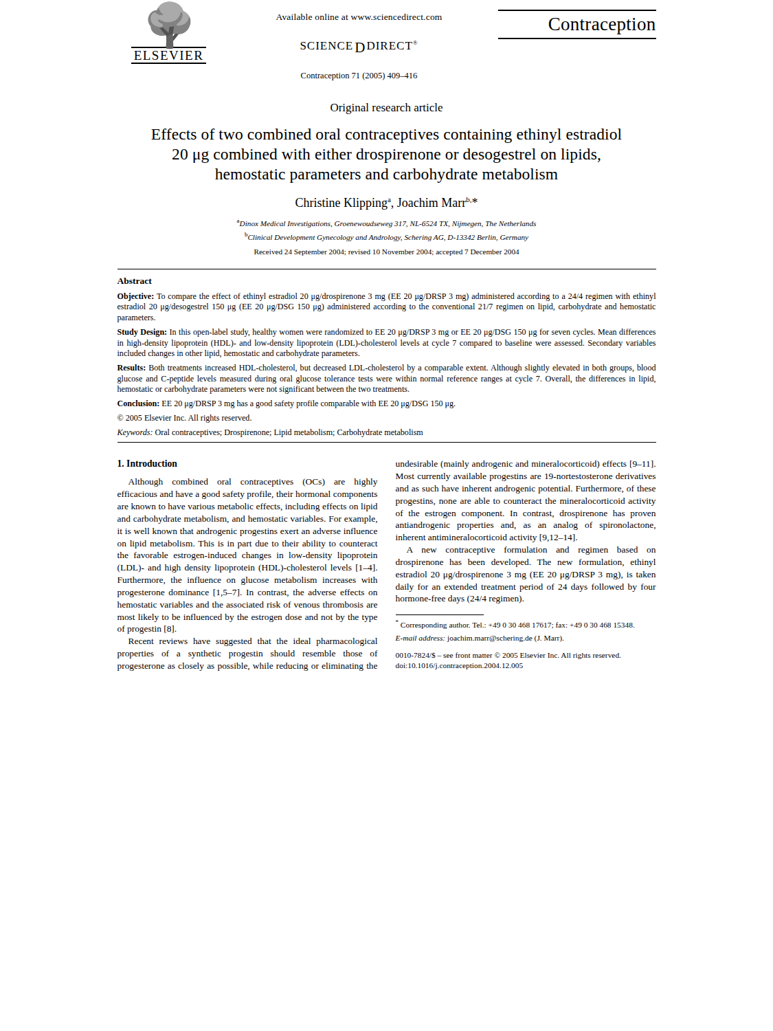🌳 ELSEVIER
Available online at www.sciencedirect.com
SCIENCEd DIRECT®
Contraception 71 (2005) 409–416
Contraception
Original research article
Effects of two combined oral contraceptives containing ethinyl estradiol
20 μg combined with either drospirenone or desogestrel on lipids,
hemostatic parameters and carbohydrate metabolism
Christine Klippinga, Joachim Marrb,*
aDinox Medical Investigations, Groenewoudseweg 317, NL-6524 TX, Nijmegen, The Netherlands
bClinical Development Gynecology and Andrology, Schering AG, D-13342 Berlin, Germany
Received 24 September 2004; revised 10 November 2004; accepted 7 December 2004
Abstract
Objective: To compare the effect of ethinyl estradiol 20 μg/drospirenone 3 mg (EE 20 μg/DRSP 3 mg) administered according to a 24/4 regimen with ethinyl estradiol 20 μg/desogestrel 150 μg (EE 20 μg/DSG 150 μg) administered according to the conventional 21/7 regimen on lipid, carbohydrate and hemostatic parameters.
Study Design: In this open-label study, healthy women were randomized to EE 20 μg/DRSP 3 mg or EE 20 μg/DSG 150 μg for seven cycles. Mean differences in high-density lipoprotein (HDL)- and low-density lipoprotein (LDL)-cholesterol levels at cycle 7 compared to baseline were assessed. Secondary variables included changes in other lipid, hemostatic and carbohydrate parameters.
Results: Both treatments increased HDL-cholesterol, but decreased LDL-cholesterol by a comparable extent. Although slightly elevated in both groups, blood glucose and C-peptide levels measured during oral glucose tolerance tests were within normal reference ranges at cycle 7. Overall, the differences in lipid, hemostatic or carbohydrate parameters were not significant between the two treatments.
Conclusion: EE 20 μg/DRSP 3 mg has a good safety profile comparable with EE 20 μg/DSG 150 μg.
© 2005 Elsevier Inc. All rights reserved.
Keywords: Oral contraceptives; Drospirenone; Lipid metabolism; Carbohydrate metabolism
1. Introduction
Although combined oral contraceptives (OCs) are highly efficacious and have a good safety profile, their hormonal components are known to have various metabolic effects, including effects on lipid and carbohydrate metabolism, and hemostatic variables. For example, it is well known that androgenic progestins exert an adverse influence on lipid metabolism. This is in part due to their ability to counteract the favorable estrogen-induced changes in low-density lipoprotein (LDL)- and high density lipoprotein (HDL)-cholesterol levels [1–4]. Furthermore, the influence on glucose metabolism increases with progesterone dominance [1,5–7]. In contrast, the adverse effects on hemostatic variables and the associated risk of venous thrombosis are most likely to be influenced by the estrogen dose and not by the type of progestin [8].
Recent reviews have suggested that the ideal pharmacological properties of a synthetic progestin should resemble those of progesterone as closely as possible, while reducing or eliminating the undesirable (mainly androgenic and mineralocorticoid) effects [9–11]. Most currently available progestins are 19-nortestosterone derivatives and as such have inherent androgenic potential. Furthermore, of these progestins, none are able to counteract the mineralocorticoid activity of the estrogen component. In contrast, drospirenone has proven antiandrogenic properties and, as an analog of spironolactone, inherent antimineralocorticoid activity [9,12–14].
A new contraceptive formulation and regimen based on drospirenone has been developed. The new formulation, ethinyl estradiol 20 μg/drospirenone 3 mg (EE 20 μg/DRSP 3 mg), is taken daily for an extended treatment period of 24 days followed by four hormone-free days (24/4 regimen).
* Corresponding author. Tel.: +49 0 30 468 17617; fax: +49 0 30 468 15348.
E-mail address: joachim.marr@schering.de (J. Marr).
0010-7824/$ – see front matter © 2005 Elsevier Inc. All rights reserved.
doi:10.1016/j.contraception.2004.12.005